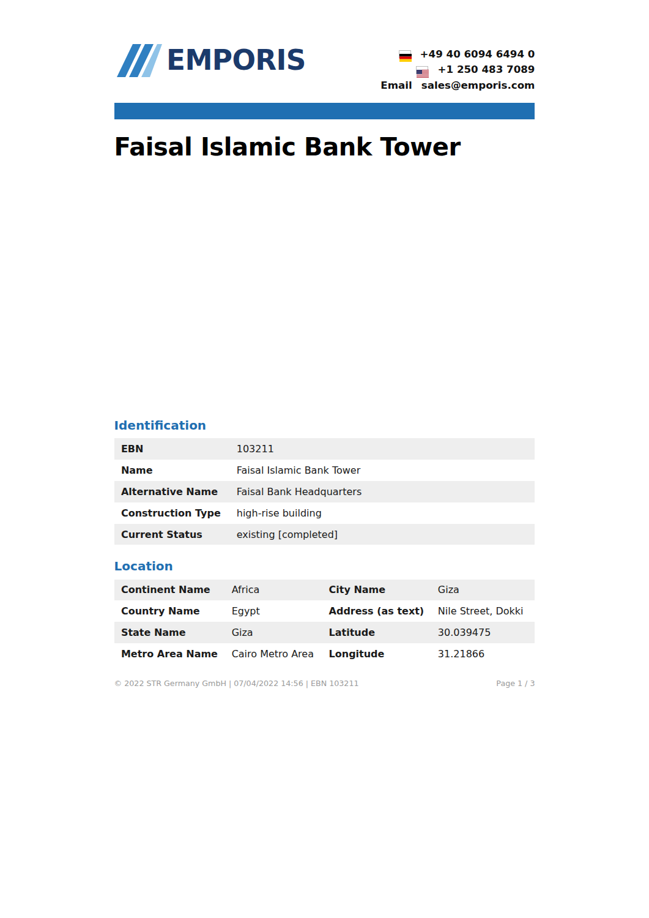EMPORIS
+49 40 6094 6494 0
+1 250 483 7089
Email sales@emporis.com
Faisal Islamic Bank Tower
Identification
| EBN | 103211 |
| Name | Faisal Islamic Bank Tower |
| Alternative Name | Faisal Bank Headquarters |
| Construction Type | high-rise building |
| Current Status | existing [completed] |
Location
| Continent Name | Africa | City Name | Giza |
| Country Name | Egypt | Address (as text) | Nile Street, Dokki |
| State Name | Giza | Latitude | 30.039475 |
| Metro Area Name | Cairo Metro Area | Longitude | 31.21866 |
© 2022 STR Germany GmbH | 07/04/2022 14:56 | EBN 103211
Page 1 / 3